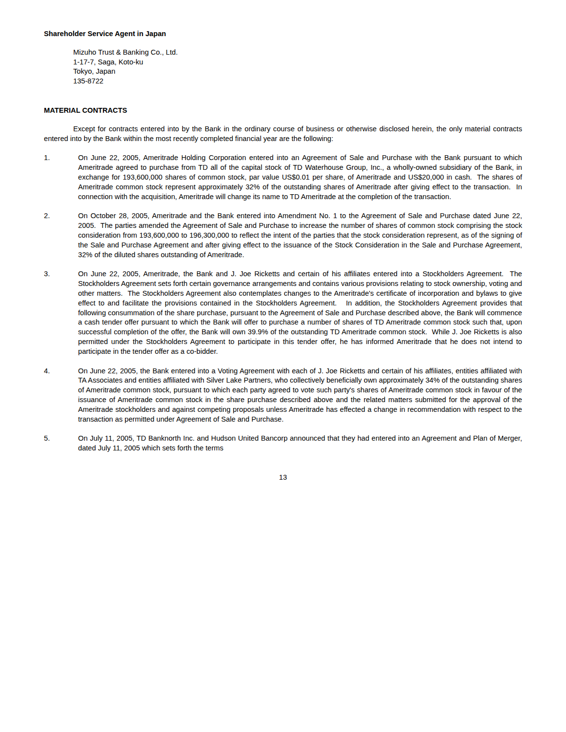Shareholder Service Agent in Japan
Mizuho Trust & Banking Co., Ltd.
1-17-7, Saga, Koto-ku
Tokyo, Japan
135-8722
MATERIAL CONTRACTS
Except for contracts entered into by the Bank in the ordinary course of business or otherwise disclosed herein, the only material contracts entered into by the Bank within the most recently completed financial year are the following:
On June 22, 2005, Ameritrade Holding Corporation entered into an Agreement of Sale and Purchase with the Bank pursuant to which Ameritrade agreed to purchase from TD all of the capital stock of TD Waterhouse Group, Inc., a wholly-owned subsidiary of the Bank, in exchange for 193,600,000 shares of common stock, par value US$0.01 per share, of Ameritrade and US$20,000 in cash. The shares of Ameritrade common stock represent approximately 32% of the outstanding shares of Ameritrade after giving effect to the transaction. In connection with the acquisition, Ameritrade will change its name to TD Ameritrade at the completion of the transaction.
On October 28, 2005, Ameritrade and the Bank entered into Amendment No. 1 to the Agreement of Sale and Purchase dated June 22, 2005. The parties amended the Agreement of Sale and Purchase to increase the number of shares of common stock comprising the stock consideration from 193,600,000 to 196,300,000 to reflect the intent of the parties that the stock consideration represent, as of the signing of the Sale and Purchase Agreement and after giving effect to the issuance of the Stock Consideration in the Sale and Purchase Agreement, 32% of the diluted shares outstanding of Ameritrade.
On June 22, 2005, Ameritrade, the Bank and J. Joe Ricketts and certain of his affiliates entered into a Stockholders Agreement. The Stockholders Agreement sets forth certain governance arrangements and contains various provisions relating to stock ownership, voting and other matters. The Stockholders Agreement also contemplates changes to the Ameritrade's certificate of incorporation and bylaws to give effect to and facilitate the provisions contained in the Stockholders Agreement. In addition, the Stockholders Agreement provides that following consummation of the share purchase, pursuant to the Agreement of Sale and Purchase described above, the Bank will commence a cash tender offer pursuant to which the Bank will offer to purchase a number of shares of TD Ameritrade common stock such that, upon successful completion of the offer, the Bank will own 39.9% of the outstanding TD Ameritrade common stock. While J. Joe Ricketts is also permitted under the Stockholders Agreement to participate in this tender offer, he has informed Ameritrade that he does not intend to participate in the tender offer as a co-bidder.
On June 22, 2005, the Bank entered into a Voting Agreement with each of J. Joe Ricketts and certain of his affiliates, entities affiliated with TA Associates and entities affiliated with Silver Lake Partners, who collectively beneficially own approximately 34% of the outstanding shares of Ameritrade common stock, pursuant to which each party agreed to vote such party's shares of Ameritrade common stock in favour of the issuance of Ameritrade common stock in the share purchase described above and the related matters submitted for the approval of the Ameritrade stockholders and against competing proposals unless Ameritrade has effected a change in recommendation with respect to the transaction as permitted under Agreement of Sale and Purchase.
On July 11, 2005, TD Banknorth Inc. and Hudson United Bancorp announced that they had entered into an Agreement and Plan of Merger, dated July 11, 2005 which sets forth the terms
13